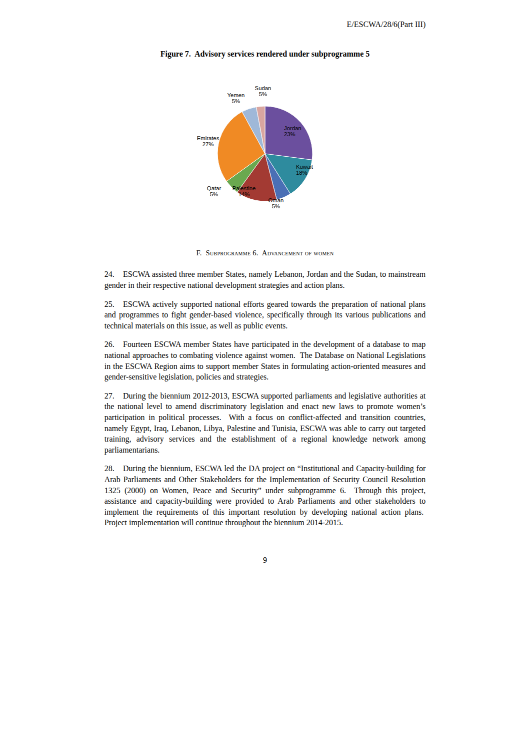E/ESCWA/28/6(Part III)
Figure 7. Advisory services rendered under subprogramme 5
Jordan 23% Kuwait 18% Oman 5% Palestine 14% Qatar 5% Emirates 27% Yemen 5% Sudan 5%
F. Subprogramme 6. Advancement of women
24. ESCWA assisted three member States, namely Lebanon, Jordan and the Sudan, to mainstream gender in their respective national development strategies and action plans.
25. ESCWA actively supported national efforts geared towards the preparation of national plans and programmes to fight gender-based violence, specifically through its various publications and technical materials on this issue, as well as public events.
26. Fourteen ESCWA member States have participated in the development of a database to map national approaches to combating violence against women. The Database on National Legislations in the ESCWA Region aims to support member States in formulating action-oriented measures and gender-sensitive legislation, policies and strategies.
27. During the biennium 2012-2013, ESCWA supported parliaments and legislative authorities at the national level to amend discriminatory legislation and enact new laws to promote women’s participation in political processes. With a focus on conflict-affected and transition countries, namely Egypt, Iraq, Lebanon, Libya, Palestine and Tunisia, ESCWA was able to carry out targeted training, advisory services and the establishment of a regional knowledge network among parliamentarians.
28. During the biennium, ESCWA led the DA project on “Institutional and Capacity-building for Arab Parliaments and Other Stakeholders for the Implementation of Security Council Resolution 1325 (2000) on Women, Peace and Security” under subprogramme 6. Through this project, assistance and capacity-building were provided to Arab Parliaments and other stakeholders to implement the requirements of this important resolution by developing national action plans. Project implementation will continue throughout the biennium 2014-2015.
9